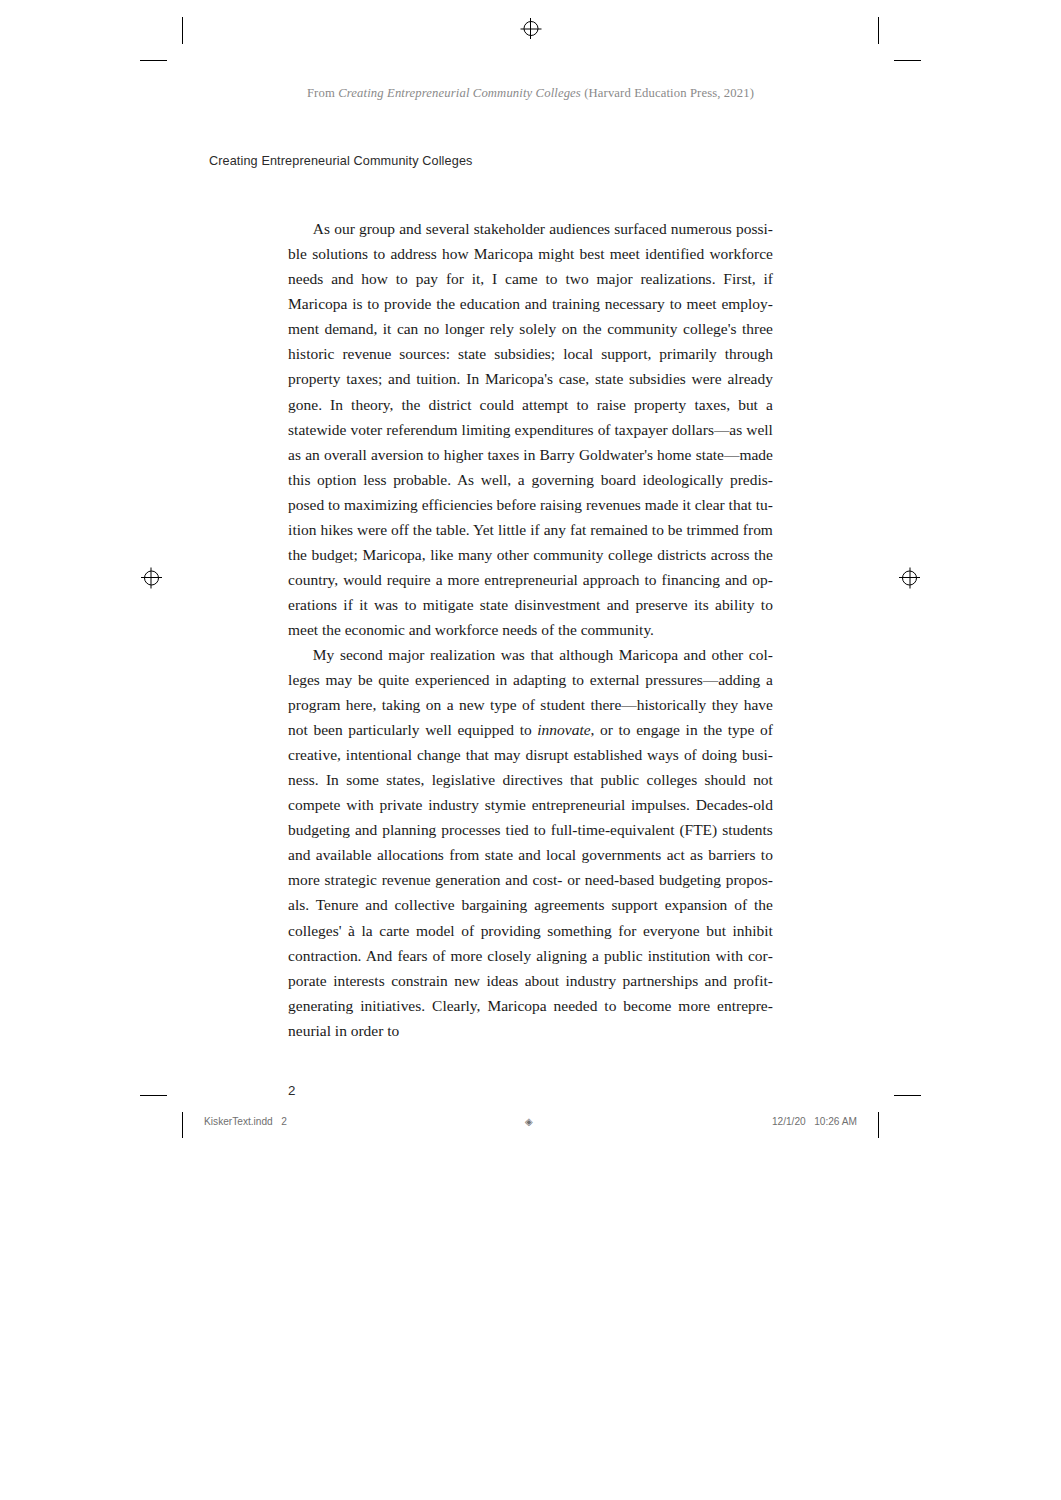From Creating Entrepreneurial Community Colleges (Harvard Education Press, 2021)
Creating Entrepreneurial Community Colleges
As our group and several stakeholder audiences surfaced numerous possible solutions to address how Maricopa might best meet identified workforce needs and how to pay for it, I came to two major realizations. First, if Maricopa is to provide the education and training necessary to meet employment demand, it can no longer rely solely on the community college's three historic revenue sources: state subsidies; local support, primarily through property taxes; and tuition. In Maricopa's case, state subsidies were already gone. In theory, the district could attempt to raise property taxes, but a statewide voter referendum limiting expenditures of taxpayer dollars—as well as an overall aversion to higher taxes in Barry Goldwater's home state—made this option less probable. As well, a governing board ideologically predisposed to maximizing efficiencies before raising revenues made it clear that tuition hikes were off the table. Yet little if any fat remained to be trimmed from the budget; Maricopa, like many other community college districts across the country, would require a more entrepreneurial approach to financing and operations if it was to mitigate state disinvestment and preserve its ability to meet the economic and workforce needs of the community.
My second major realization was that although Maricopa and other colleges may be quite experienced in adapting to external pressures—adding a program here, taking on a new type of student there—historically they have not been particularly well equipped to innovate, or to engage in the type of creative, intentional change that may disrupt established ways of doing business. In some states, legislative directives that public colleges should not compete with private industry stymie entrepreneurial impulses. Decades-old budgeting and planning processes tied to full-time-equivalent (FTE) students and available allocations from state and local governments act as barriers to more strategic revenue generation and cost- or need-based budgeting proposals. Tenure and collective bargaining agreements support expansion of the colleges' à la carte model of providing something for everyone but inhibit contraction. And fears of more closely aligning a public institution with corporate interests constrain new ideas about industry partnerships and profit-generating initiatives. Clearly, Maricopa needed to become more entrepreneurial in order to
2
KiskerText.indd 2
◈
12/1/20 10:26 AM